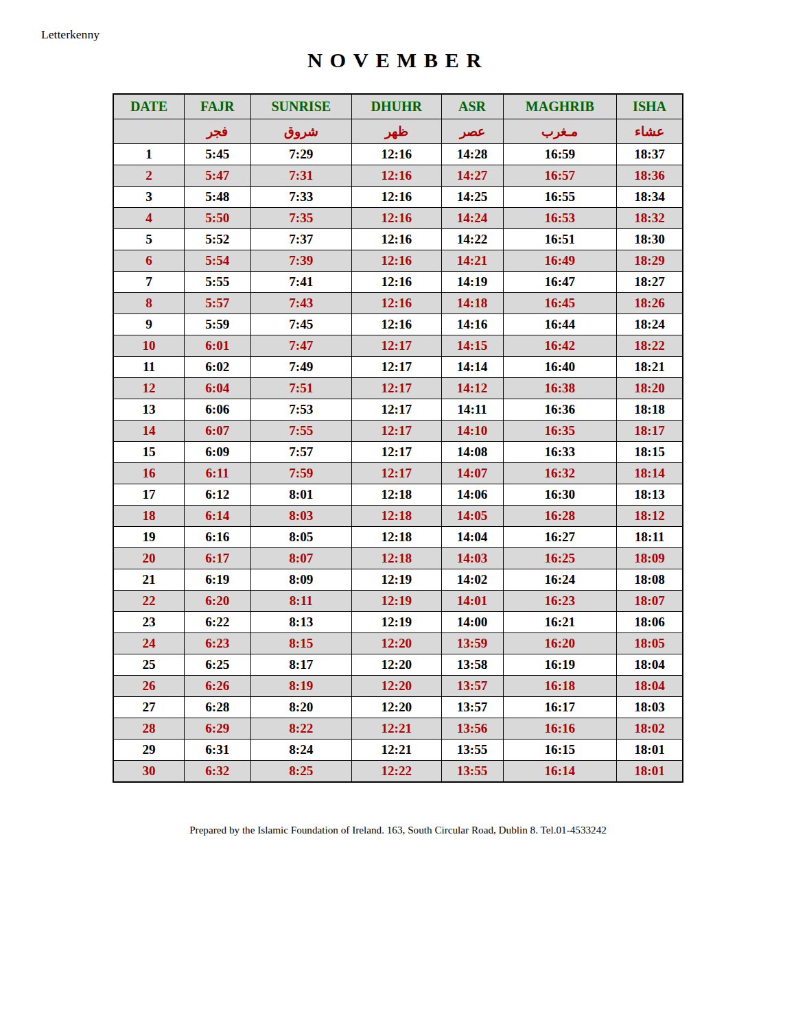Letterkenny
NOVEMBER
| DATE | FAJR | SUNRISE | DHUHR | ASR | MAGHRIB | ISHA |
| --- | --- | --- | --- | --- | --- | --- |
| | فجر | شروق | ظهر | عصر | مـغرب | عشاء |
| 1 | 5:45 | 7:29 | 12:16 | 14:28 | 16:59 | 18:37 |
| 2 | 5:47 | 7:31 | 12:16 | 14:27 | 16:57 | 18:36 |
| 3 | 5:48 | 7:33 | 12:16 | 14:25 | 16:55 | 18:34 |
| 4 | 5:50 | 7:35 | 12:16 | 14:24 | 16:53 | 18:32 |
| 5 | 5:52 | 7:37 | 12:16 | 14:22 | 16:51 | 18:30 |
| 6 | 5:54 | 7:39 | 12:16 | 14:21 | 16:49 | 18:29 |
| 7 | 5:55 | 7:41 | 12:16 | 14:19 | 16:47 | 18:27 |
| 8 | 5:57 | 7:43 | 12:16 | 14:18 | 16:45 | 18:26 |
| 9 | 5:59 | 7:45 | 12:16 | 14:16 | 16:44 | 18:24 |
| 10 | 6:01 | 7:47 | 12:17 | 14:15 | 16:42 | 18:22 |
| 11 | 6:02 | 7:49 | 12:17 | 14:14 | 16:40 | 18:21 |
| 12 | 6:04 | 7:51 | 12:17 | 14:12 | 16:38 | 18:20 |
| 13 | 6:06 | 7:53 | 12:17 | 14:11 | 16:36 | 18:18 |
| 14 | 6:07 | 7:55 | 12:17 | 14:10 | 16:35 | 18:17 |
| 15 | 6:09 | 7:57 | 12:17 | 14:08 | 16:33 | 18:15 |
| 16 | 6:11 | 7:59 | 12:17 | 14:07 | 16:32 | 18:14 |
| 17 | 6:12 | 8:01 | 12:18 | 14:06 | 16:30 | 18:13 |
| 18 | 6:14 | 8:03 | 12:18 | 14:05 | 16:28 | 18:12 |
| 19 | 6:16 | 8:05 | 12:18 | 14:04 | 16:27 | 18:11 |
| 20 | 6:17 | 8:07 | 12:18 | 14:03 | 16:25 | 18:09 |
| 21 | 6:19 | 8:09 | 12:19 | 14:02 | 16:24 | 18:08 |
| 22 | 6:20 | 8:11 | 12:19 | 14:01 | 16:23 | 18:07 |
| 23 | 6:22 | 8:13 | 12:19 | 14:00 | 16:21 | 18:06 |
| 24 | 6:23 | 8:15 | 12:20 | 13:59 | 16:20 | 18:05 |
| 25 | 6:25 | 8:17 | 12:20 | 13:58 | 16:19 | 18:04 |
| 26 | 6:26 | 8:19 | 12:20 | 13:57 | 16:18 | 18:04 |
| 27 | 6:28 | 8:20 | 12:20 | 13:57 | 16:17 | 18:03 |
| 28 | 6:29 | 8:22 | 12:21 | 13:56 | 16:16 | 18:02 |
| 29 | 6:31 | 8:24 | 12:21 | 13:55 | 16:15 | 18:01 |
| 30 | 6:32 | 8:25 | 12:22 | 13:55 | 16:14 | 18:01 |
Prepared by the Islamic Foundation of Ireland. 163, South Circular Road, Dublin 8. Tel.01-4533242